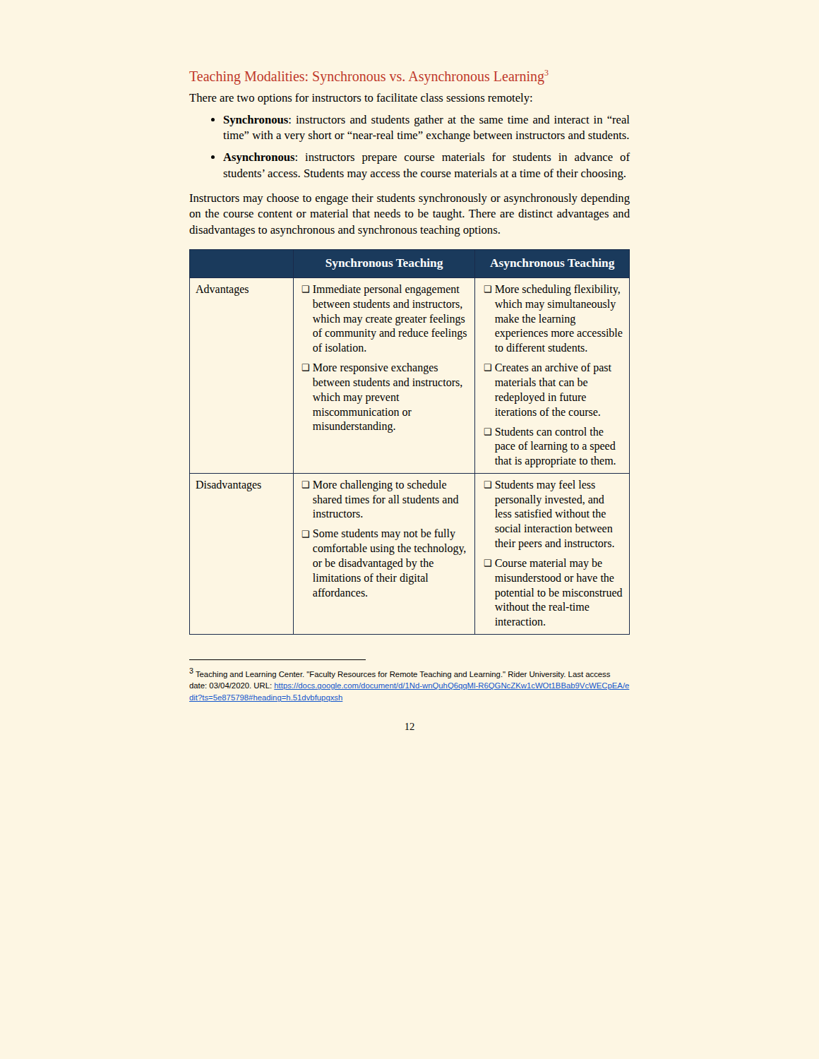Teaching Modalities: Synchronous vs. Asynchronous Learning3
There are two options for instructors to facilitate class sessions remotely:
Synchronous: instructors and students gather at the same time and interact in “real time” with a very short or “near-real time” exchange between instructors and students.
Asynchronous: instructors prepare course materials for students in advance of students’ access. Students may access the course materials at a time of their choosing.
Instructors may choose to engage their students synchronously or asynchronously depending on the course content or material that needs to be taught. There are distinct advantages and disadvantages to asynchronous and synchronous teaching options.
| | Synchronous Teaching | Asynchronous Teaching |
| --- | --- | --- |
| Advantages | Immediate personal engagement between students and instructors, which may create greater feelings of community and reduce feelings of isolation. More responsive exchanges between students and instructors, which may prevent miscommunication or misunderstanding. | More scheduling flexibility, which may simultaneously make the learning experiences more accessible to different students. Creates an archive of past materials that can be redeployed in future iterations of the course. Students can control the pace of learning to a speed that is appropriate to them. |
| Disadvantages | More challenging to schedule shared times for all students and instructors. Some students may not be fully comfortable using the technology, or be disadvantaged by the limitations of their digital affordances. | Students may feel less personally invested, and less satisfied without the social interaction between their peers and instructors. Course material may be misunderstood or have the potential to be misconstrued without the real-time interaction. |
3 Teaching and Learning Center. "Faculty Resources for Remote Teaching and Learning." Rider University. Last access date: 03/04/2020. URL: https://docs.google.com/document/d/1Nd-wnQuhQ6qqMl-R6QGNcZKw1cWOt1BBab9VcWECpEA/edit?ts=5e875798#heading=h.51dvbfupqxsh
12